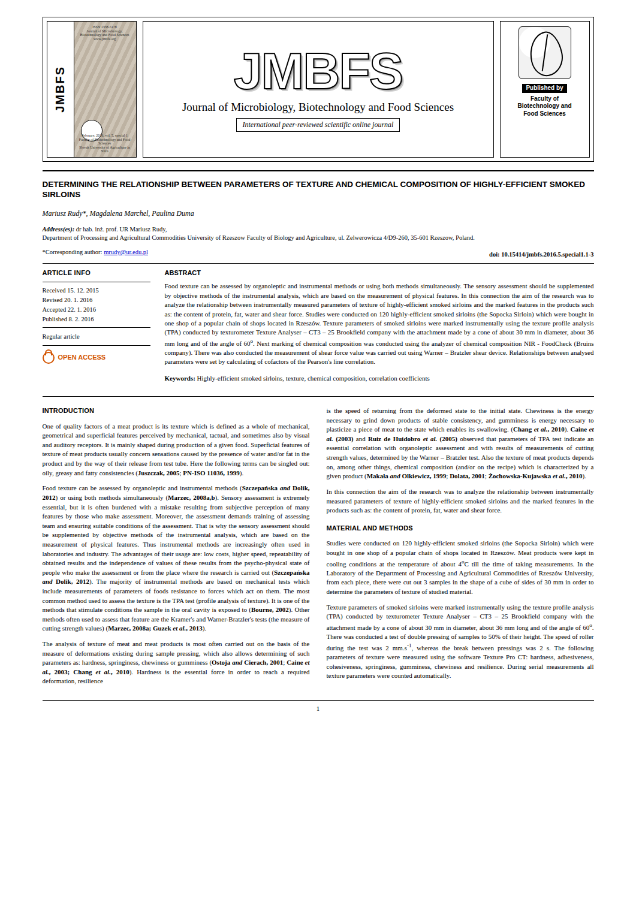JMBFS
ISSN 1338-5178
Journal of Microbiology,
Biotechnology and Food Sciences
www.jmbfs.org
February, 2016, vol. 5, special 1
Faculty of Biotechnology and Food Sciences
Slovak University of Agriculture in Nitra
JMBFS
Journal of Microbiology, Biotechnology and Food Sciences
International peer-reviewed scientific online journal
Published by
Faculty of
Biotechnology and
Food Sciences
Determining the relationship between parameters of texture and chemical composition of highly-efficient smoked sirloins
Mariusz Rudy*, Magdalena Marchel, Paulina Duma
Address(es): dr hab. inż. prof. UR Mariusz Rudy,
Department of Processing and Agricultural Commodities University of Rzeszow Faculty of Biology and Agriculture, ul. Zelwerowicza 4/D9-260, 35-601 Rzeszow, Poland.
*Corresponding author: mrudy@ur.edu.pl
doi: 10.15414/jmbfs.2016.5.special1.1-3
ARTICLE INFO
Received 15. 12. 2015
Revised 20. 1. 2016
Accepted 22. 1. 2016
Published 8. 2. 2016
Regular article
OPEN ACCESS
ABSTRACT
Food texture can be assessed by organoleptic and instrumental methods or using both methods simultaneously. The sensory assessment should be supplemented by objective methods of the instrumental analysis, which are based on the measurement of physical features. In this connection the aim of the research was to analyze the relationship between instrumentally measured parameters of texture of highly-efficient smoked sirloins and the marked features in the products such as: the content of protein, fat, water and shear force. Studies were conducted on 120 highly-efficient smoked sirloins (the Sopocka Sirloin) which were bought in one shop of a popular chain of shops located in Rzeszów. Texture parameters of smoked sirloins were marked instrumentally using the texture profile analysis (TPA) conducted by texturometer Texture Analyser – CT3 – 25 Brookfield company with the attachment made by a cone of about 30 mm in diameter, about 36 mm long and of the angle of 60o. Next marking of chemical composition was conducted using the analyzer of chemical composition NIR - FoodCheck (Bruins company). There was also conducted the measurement of shear force value was carried out using Warner – Bratzler shear device. Relationships between analysed parameters were set by calculating of cofactors of the Pearson's line correlation.
Keywords: Highly-efficient smoked sirloins, texture, chemical composition, correlation coefficients
INTRODUCTION
One of quality factors of a meat product is its texture which is defined as a whole of mechanical, geometrical and superficial features perceived by mechanical, tactual, and sometimes also by visual and auditory receptors. It is mainly shaped during production of a given food. Superficial features of texture of meat products usually concern sensations caused by the presence of water and/or fat in the product and by the way of their release from test tube. Here the following terms can be singled out: oily, greasy and fatty consistencies (Juszczak, 2005; PN-ISO 11036, 1999).
Food texture can be assessed by organoleptic and instrumental methods (Szczepańska and Dolik, 2012) or using both methods simultaneously (Marzec, 2008a,b). Sensory assessment is extremely essential, but it is often burdened with a mistake resulting from subjective perception of many features by those who make assessment. Moreover, the assessment demands training of assessing team and ensuring suitable conditions of the assessment. That is why the sensory assessment should be supplemented by objective methods of the instrumental analysis, which are based on the measurement of physical features. Thus instrumental methods are increasingly often used in laboratories and industry. The advantages of their usage are: low costs, higher speed, repeatability of obtained results and the independence of values of these results from the psycho-physical state of people who make the assessment or from the place where the research is carried out (Szczepańska and Dolik, 2012). The majority of instrumental methods are based on mechanical tests which include measurements of parameters of foods resistance to forces which act on them. The most common method used to assess the texture is the TPA test (profile analysis of texture). It is one of the methods that stimulate conditions the sample in the oral cavity is exposed to (Bourne, 2002). Other methods often used to assess that feature are the Kramer's and Warner-Bratzler's tests (the measure of cutting strength values) (Marzec, 2008a; Guzek et al., 2013).
The analysis of texture of meat and meat products is most often carried out on the basis of the measure of deformations existing during sample pressing, which also allows determining of such parameters as: hardness, springiness, chewiness or gumminess (Ostoja and Cierach, 2001; Caine et al., 2003; Chang et al., 2010). Hardness is the essential force in order to reach a required deformation, resilience
is the speed of returning from the deformed state to the initial state. Chewiness is the energy necessary to grind down products of stable consistency, and gumminess is energy necessary to plasticize a piece of meat to the state which enables its swallowing. (Chang et al., 2010). Caine et al. (2003) and Ruiz de Huidobro et al. (2005) observed that parameters of TPA test indicate an essential correlation with organoleptic assessment and with results of measurements of cutting strength values, determined by the Warner – Bratzler test. Also the texture of meat products depends on, among other things, chemical composition (and/or on the recipe) which is characterized by a given product (Makała and Olkiewicz, 1999; Dolata, 2001; Żochowska-Kujawska et al., 2010).
In this connection the aim of the research was to analyze the relationship between instrumentally measured parameters of texture of highly-efficient smoked sirloins and the marked features in the products such as: the content of protein, fat, water and shear force.
MATERIAL AND METHODS
Studies were conducted on 120 highly-efficient smoked sirloins (the Sopocka Sirloin) which were bought in one shop of a popular chain of shops located in Rzeszów. Meat products were kept in cooling conditions at the temperature of about 4oC till the time of taking measurements. In the Laboratory of the Department of Processing and Agricultural Commodities of Rzeszów University, from each piece, there were cut out 3 samples in the shape of a cube of sides of 30 mm in order to determine the parameters of texture of studied material.
Texture parameters of smoked sirloins were marked instrumentally using the texture profile analysis (TPA) conducted by texturometer Texture Analyser – CT3 – 25 Brookfield company with the attachment made by a cone of about 30 mm in diameter, about 36 mm long and of the angle of 60o. There was conducted a test of double pressing of samples to 50% of their height. The speed of roller during the test was 2 mm.s-1, whereas the break between pressings was 2 s. The following parameters of texture were measured using the software Texture Pro CT: hardness, adhesiveness, cohesiveness, springiness, gumminess, chewiness and resilience. During serial measurements all texture parameters were counted automatically.
1